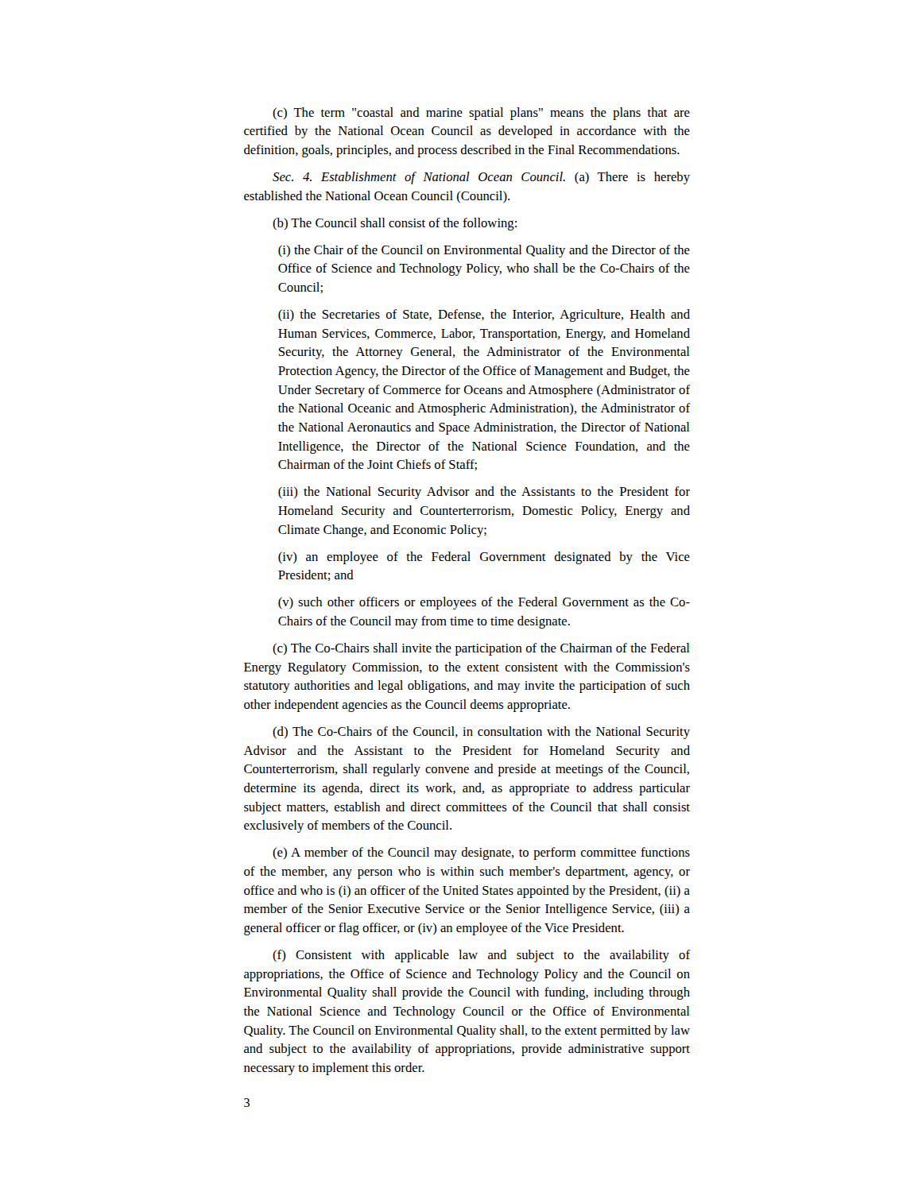(c) The term "coastal and marine spatial plans" means the plans that are certified by the National Ocean Council as developed in accordance with the definition, goals, principles, and process described in the Final Recommendations.
Sec. 4. Establishment of National Ocean Council. (a) There is hereby established the National Ocean Council (Council).
(b) The Council shall consist of the following:
(i) the Chair of the Council on Environmental Quality and the Director of the Office of Science and Technology Policy, who shall be the Co-Chairs of the Council;
(ii) the Secretaries of State, Defense, the Interior, Agriculture, Health and Human Services, Commerce, Labor, Transportation, Energy, and Homeland Security, the Attorney General, the Administrator of the Environmental Protection Agency, the Director of the Office of Management and Budget, the Under Secretary of Commerce for Oceans and Atmosphere (Administrator of the National Oceanic and Atmospheric Administration), the Administrator of the National Aeronautics and Space Administration, the Director of National Intelligence, the Director of the National Science Foundation, and the Chairman of the Joint Chiefs of Staff;
(iii) the National Security Advisor and the Assistants to the President for Homeland Security and Counterterrorism, Domestic Policy, Energy and Climate Change, and Economic Policy;
(iv) an employee of the Federal Government designated by the Vice President; and
(v) such other officers or employees of the Federal Government as the Co-Chairs of the Council may from time to time designate.
(c) The Co-Chairs shall invite the participation of the Chairman of the Federal Energy Regulatory Commission, to the extent consistent with the Commission's statutory authorities and legal obligations, and may invite the participation of such other independent agencies as the Council deems appropriate.
(d) The Co-Chairs of the Council, in consultation with the National Security Advisor and the Assistant to the President for Homeland Security and Counterterrorism, shall regularly convene and preside at meetings of the Council, determine its agenda, direct its work, and, as appropriate to address particular subject matters, establish and direct committees of the Council that shall consist exclusively of members of the Council.
(e) A member of the Council may designate, to perform committee functions of the member, any person who is within such member's department, agency, or office and who is (i) an officer of the United States appointed by the President, (ii) a member of the Senior Executive Service or the Senior Intelligence Service, (iii) a general officer or flag officer, or (iv) an employee of the Vice President.
(f) Consistent with applicable law and subject to the availability of appropriations, the Office of Science and Technology Policy and the Council on Environmental Quality shall provide the Council with funding, including through the National Science and Technology Council or the Office of Environmental Quality. The Council on Environmental Quality shall, to the extent permitted by law and subject to the availability of appropriations, provide administrative support necessary to implement this order.
3